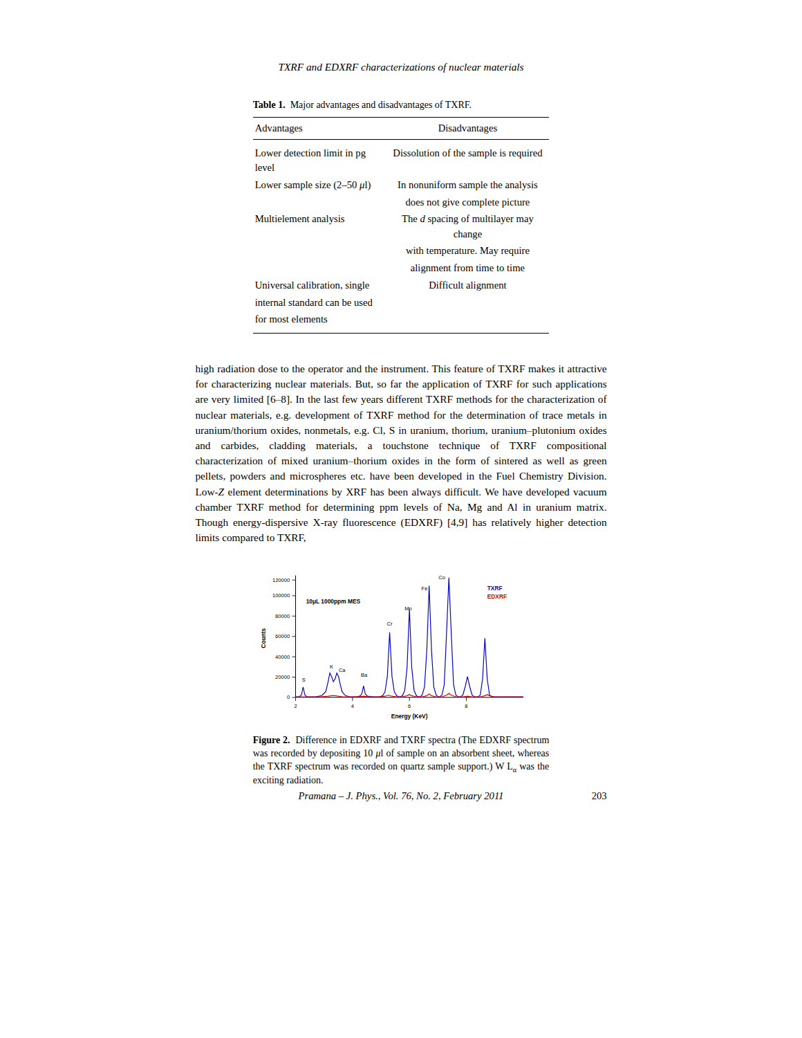TXRF and EDXRF characterizations of nuclear materials
Table 1. Major advantages and disadvantages of TXRF.
| Advantages | Disadvantages |
| --- | --- |
| Lower detection limit in pg level | Dissolution of the sample is required |
| Lower sample size (2–50 μ l) | In nonuniform sample the analysis |
| | does not give complete picture |
| Multielement analysis | The d spacing of multilayer may change |
| | with temperature. May require |
| | alignment from time to time |
| Universal calibration, single | Difficult alignment |
| internal standard can be used | |
| for most elements | |
high radiation dose to the operator and the instrument. This feature of TXRF makes it attractive for characterizing nuclear materials. But, so far the application of TXRF for such applications are very limited [6–8]. In the last few years different TXRF methods for the characterization of nuclear materials, e.g. development of TXRF method for the determination of trace metals in uranium/thorium oxides, nonmetals, e.g. Cl, S in uranium, thorium, uranium–plutonium oxides and carbides, cladding materials, a touchstone technique of TXRF compositional characterization of mixed uranium–thorium oxides in the form of sintered as well as green pellets, powders and microspheres etc. have been developed in the Fuel Chemistry Division. Low-Z element determinations by XRF has been always difficult. We have developed vacuum chamber TXRF method for determining ppm levels of Na, Mg and Al in uranium matrix. Though energy-dispersive X-ray fluorescence (EDXRF) [4,9] has relatively higher detection limits compared to TXRF,
0 20000 40000 60000 80000 100000 120000 2 4 6 8 Energy (KeV) Counts TXRF EDXRF 10μL 1000ppm MES S K Ca Ba Cr Mn Fe Co
Figure 2. Difference in EDXRF and TXRF spectra (The EDXRF spectrum was recorded by depositing 10 μl of sample on an absorbent sheet, whereas the TXRF spectrum was recorded on quartz sample support.) W Lα was the exciting radiation.
Pramana – J. Phys., Vol. 76, No. 2, February 2011
203